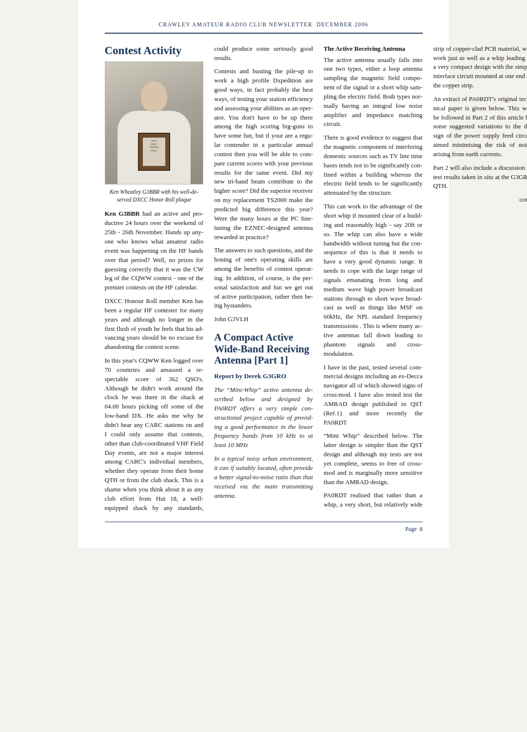Crawley Amateur Radio Club Newsletter December 2006
Contest Activity
ARRL
DXCC
HONOR
ROLL
Ken Wheatley G3BBR with his well-deserved DXCC Honor Roll plaque
Ken G3BBR had an active and productive 24 hours over the weekend of 25th - 26th November. Hands up anyone who knows what amateur radio event was happening on the HF bands over that period? Well, no prizes for guessing correctly that it was the CW leg of the CQWW contest - one of the premier contests on the HF calendar.
DXCC Honour Roll member Ken has been a regular HF contester for many years and although no longer in the first flush of youth he feels that his advancing years should be no excuse for abandoning the contest scene.
In this year's CQWW Ken logged over 70 countries and amassed a respectable score of 362 QSO's. Although he didn't work around the clock he was there in the shack at 04.00 hours picking off some of the low-band DX. He asks me why he didn't hear any CARC stations on and I could only assume that contests, other than club-coordinated VHF Field Day events, are not a major interest among CARC's individual members, whether they operate from their home QTH or from the club shack. This is a shame when you think about it as any club effort from Hut 18, a well-equipped shack by any standards, could produce some seriously good results.
Contests and busting the pile-up to work a high profile Dxpedition are good ways, in fact probably the best ways, of testing your station efficiency and assessing your abilities as an operator. You don't have to be up there among the high scoring big-guns to have some fun, but if your are a regular contender in a particular annual contest then you will be able to compare current scores with your previous results for the same event. Did my new tri-band beam contribute to the higher score? Did the superior receiver on my replacement TS2000 make the predicted big difference this year? Were the many hours at the PC fine-tuning the EZNEC-designed antenna rewarded in practice?
The answers to such questions, and the honing of one's operating skills are among the benefits of contest operating. In addition, of course, is the personal satisfaction and fun we get out of active participation, rather then being bystanders.
John G3VLH
A Compact Active Wide-Band Receiving Antenna [Part 1]
Report by Derek G3GRO
The “Mini-Whip” active antenna described below and designed by PA0RDT offers a very simple constructional project capable of providing a good performance in the lower frequency bands from 10 kHz to at least 10 MHz
In a typical noisy urban environment, it can if suitably located, often provide a better signal-to-noise ratio than that received via the main transmitting antenna.
The Active Receiving Antenna
The active antenna usually falls into one two types, either a loop antenna sampling the magnetic field component of the signal or a short whip sampling the electric field. Both types normally having an integral low noise amplifier and impedance matching circuit.
There is good evidence to suggest that the magnetic component of interfering domestic sources such as TV line time bases tends not to be significantly confined within a building whereas the electric field tends to be significantly attenuated by the structure.
This can work to the advantage of the short whip if mounted clear of a building and reasonably high - say 20ft or so. The whip can also have a wide bandwidth without tuning but the consequence of this is that it needs to have a very good dynamic range. It needs to cope with the large range of signals emanating from long and medium wave high power broadcast stations through to short wave broadcast as well as things like MSF on 60kHz, the NPL standard frequency transmissions . This is where many active antennas fall down leading to phantom signals and cross-modulation.
I have in the past, tested several commercial designs including an ex-Decca navigator all of which showed signs of cross-mod. I have also tested test the AMRAD design published in QST (Ref.1) and more recently the PA0RDT
“Mini Whip” described below. The latter design is simpler than the QST design and although my tests are not yet complete, seems to free of cross-mod and is marginally more sensitive than the AMRAD design.
PA0RDT realised that rather than a whip, a very short, but relatively wide strip of copper-clad PCB material, will work just as well as a whip leading to a very compact design with the simple interface circuit mounted at one end of the copper strip.
An extract of PA0RDT's original technical paper is given below. This will be followed in Part 2 of this article by some suggested variations to the design of the power supply feed circuit aimed minimising the risk of noise arising from earth currents.
Part 2 will also include a discussion of test results taken in situ at the G3GRO QTH.
cont.
Page 8